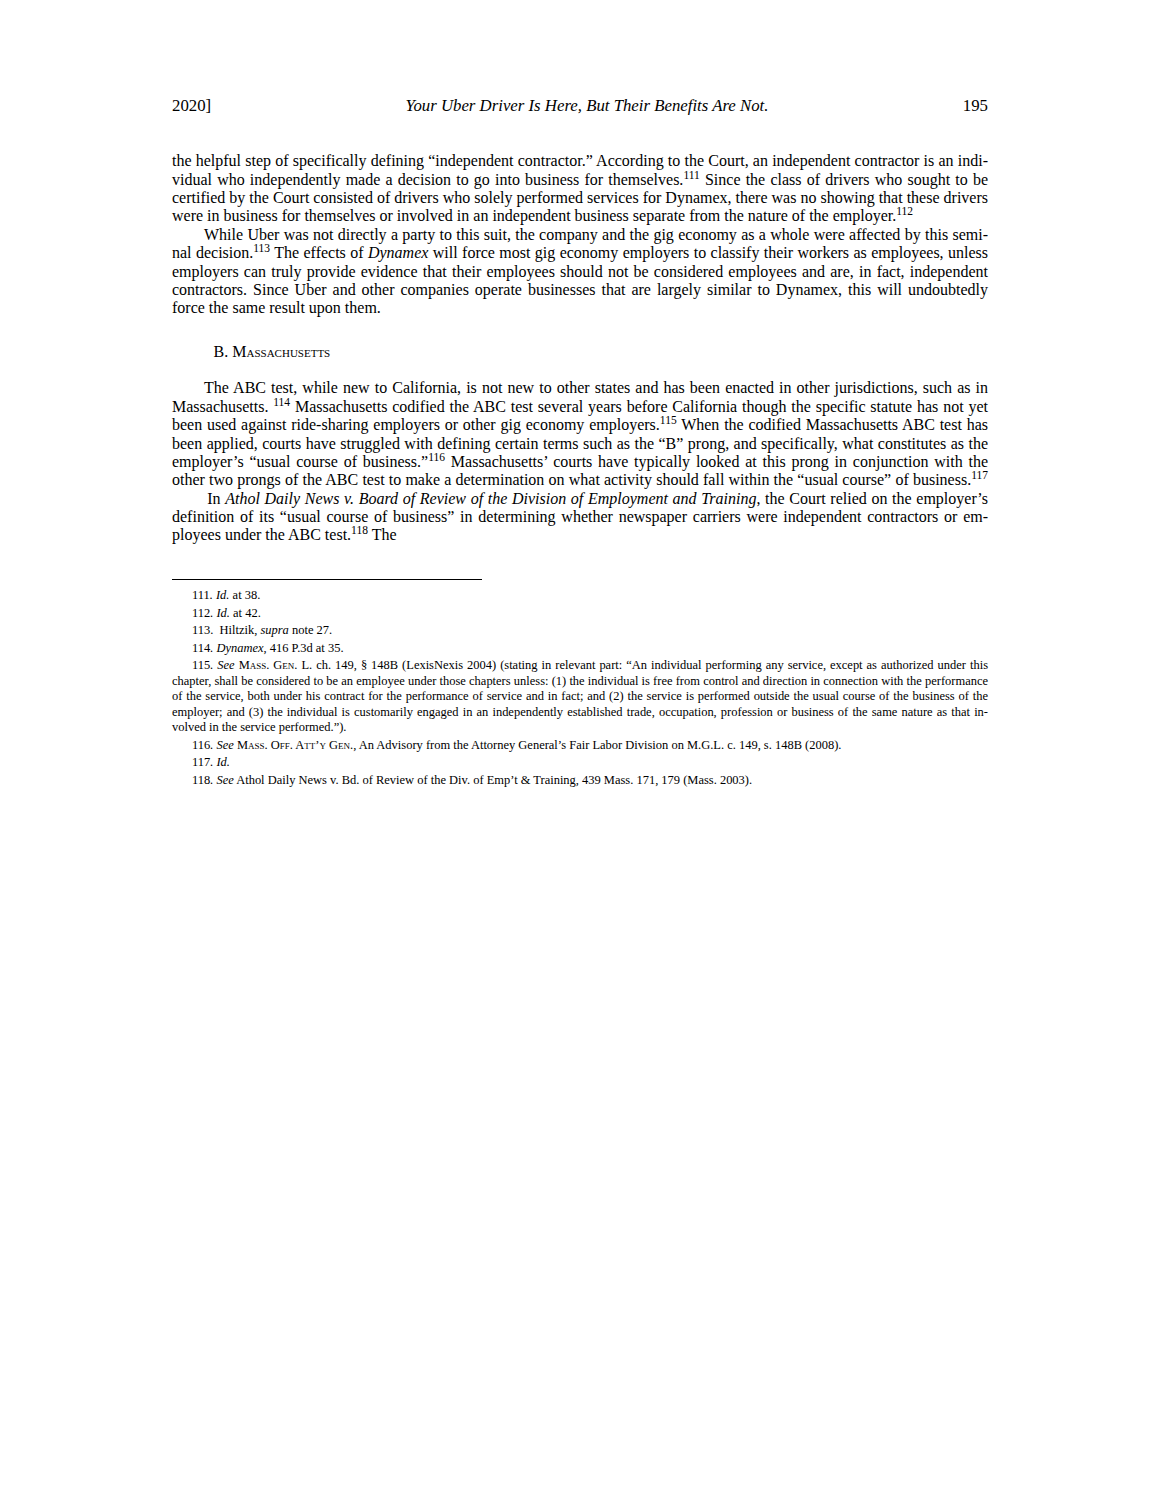2020] Your Uber Driver Is Here, But Their Benefits Are Not. 195
the helpful step of specifically defining “independent contractor.” According to the Court, an independent contractor is an individual who independently made a decision to go into business for themselves.111 Since the class of drivers who sought to be certified by the Court consisted of drivers who solely performed services for Dynamex, there was no showing that these drivers were in business for themselves or involved in an independent business separate from the nature of the employer.112
While Uber was not directly a party to this suit, the company and the gig economy as a whole were affected by this seminal decision.113 The effects of Dynamex will force most gig economy employers to classify their workers as employees, unless employers can truly provide evidence that their employees should not be considered employees and are, in fact, independent contractors. Since Uber and other companies operate businesses that are largely similar to Dynamex, this will undoubtedly force the same result upon them.
B. Massachusetts
The ABC test, while new to California, is not new to other states and has been enacted in other jurisdictions, such as in Massachusetts. 114 Massachusetts codified the ABC test several years before California though the specific statute has not yet been used against ride-sharing employers or other gig economy employers.115 When the codified Massachusetts ABC test has been applied, courts have struggled with defining certain terms such as the “B” prong, and specifically, what constitutes as the employer’s “usual course of business.”116 Massachusetts’ courts have typically looked at this prong in conjunction with the other two prongs of the ABC test to make a determination on what activity should fall within the “usual course” of business.117 In Athol Daily News v. Board of Review of the Division of Employment and Training, the Court relied on the employer’s definition of its “usual course of business” in determining whether newspaper carriers were independent contractors or employees under the ABC test.118 The
111. Id. at 38.
112. Id. at 42.
113. Hiltzik, supra note 27.
114. Dynamex, 416 P.3d at 35.
115. See Mass. Gen. L. ch. 149, § 148B (LexisNexis 2004) (stating in relevant part: “An individual performing any service, except as authorized under this chapter, shall be considered to be an employee under those chapters unless: (1) the individual is free from control and direction in connection with the performance of the service, both under his contract for the performance of service and in fact; and (2) the service is performed outside the usual course of the business of the employer; and (3) the individual is customarily engaged in an independently established trade, occupation, profession or business of the same nature as that involved in the service performed.”).
116. See Mass. Off. Att’y Gen., An Advisory from the Attorney General’s Fair Labor Division on M.G.L. c. 149, s. 148B (2008).
117. Id.
118. See Athol Daily News v. Bd. of Review of the Div. of Emp’t & Training, 439 Mass. 171, 179 (Mass. 2003).